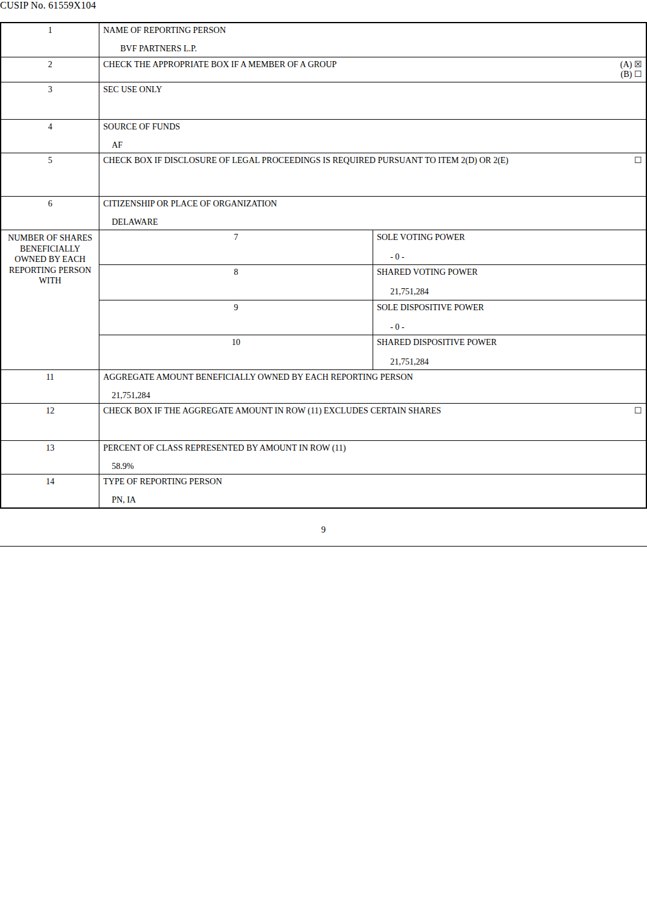CUSIP No. 61559X104
| 1 | NAME OF REPORTING PERSON BVF PARTNERS L.P. |
| 2 | (a) ☒ (b) ☐ CHECK THE APPROPRIATE BOX IF A MEMBER OF A GROUP |
| 3 | SEC USE ONLY |
| 4 | SOURCE OF FUNDS AF |
| 5 | ☐ CHECK BOX IF DISCLOSURE OF LEGAL PROCEEDINGS IS REQUIRED PURSUANT TO ITEM 2(d) OR 2(e) |
| 6 | CITIZENSHIP OR PLACE OF ORGANIZATION DELAWARE |
| NUMBER OF SHARES BENEFICIALLY OWNED BY EACH REPORTING PERSON WITH | 7 | SOLE VOTING POWER - 0 - |
| 8 | SHARED VOTING POWER 21,751,284 |
| 9 | SOLE DISPOSITIVE POWER - 0 - |
| 10 | SHARED DISPOSITIVE POWER 21,751,284 |
| 11 | AGGREGATE AMOUNT BENEFICIALLY OWNED BY EACH REPORTING PERSON 21,751,284 |
| 12 | ☐ CHECK BOX IF THE AGGREGATE AMOUNT IN ROW (11) EXCLUDES CERTAIN SHARES |
| 13 | PERCENT OF CLASS REPRESENTED BY AMOUNT IN ROW (11) 58.9% |
| 14 | TYPE OF REPORTING PERSON PN, IA |
9